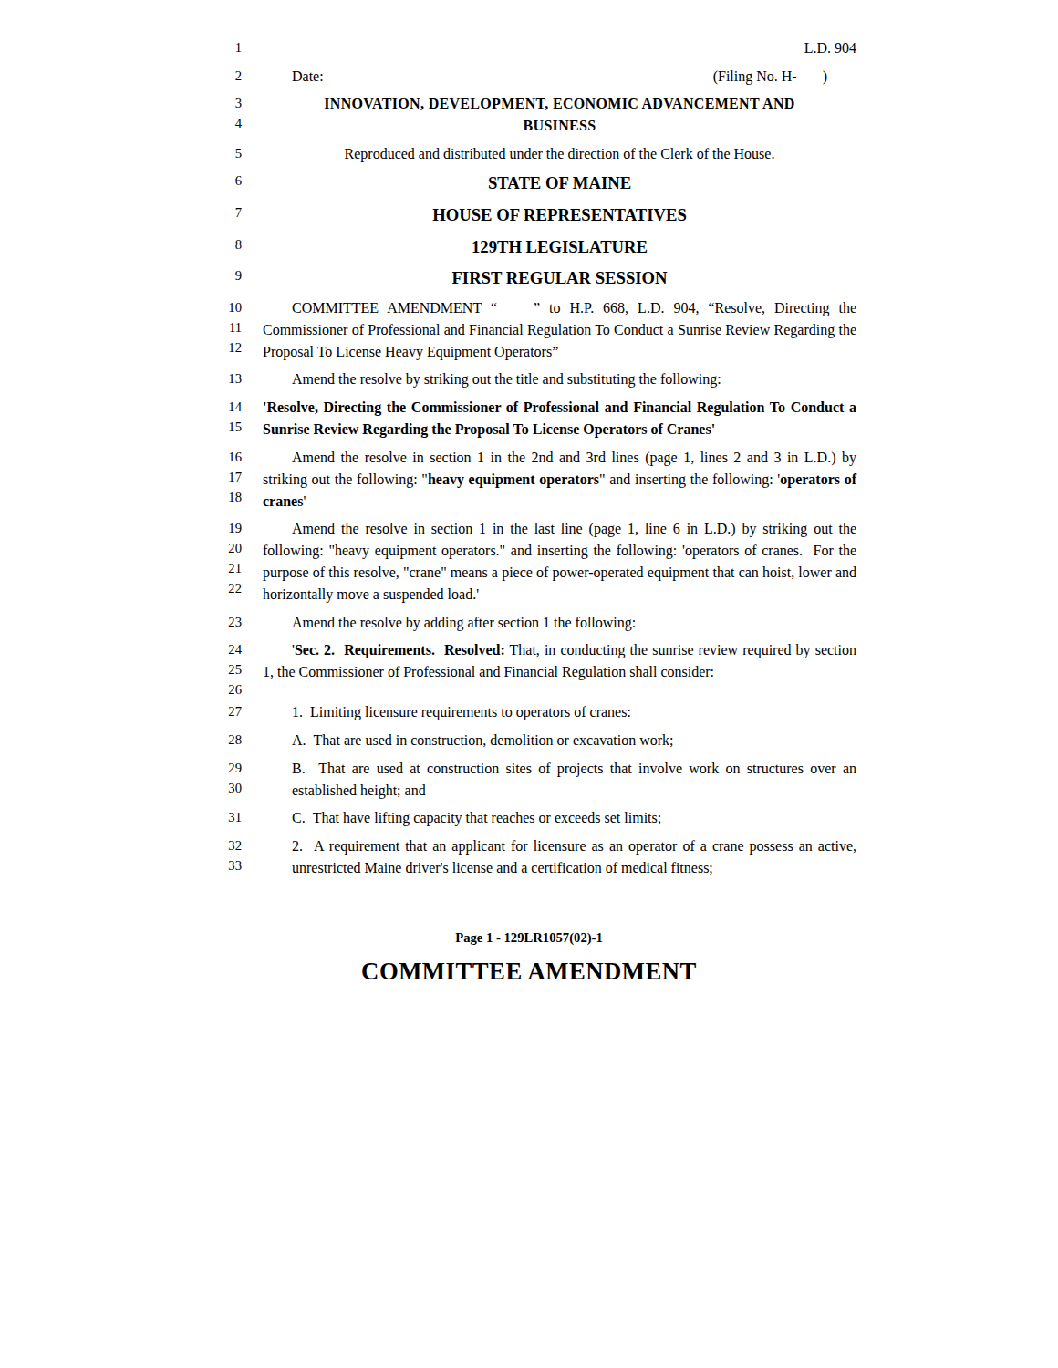| 1 | L.D. 904 |
| 2 | Date: (Filing No. H- ) |
| 3 4 | INNOVATION, DEVELOPMENT, ECONOMIC ADVANCEMENT AND BUSINESS |
| 5 | Reproduced and distributed under the direction of the Clerk of the House. |
| 6 | STATE OF MAINE |
| 7 | HOUSE OF REPRESENTATIVES |
| 8 | 129TH LEGISLATURE |
| 9 | FIRST REGULAR SESSION |
| 10 11 12 | COMMITTEE AMENDMENT “ ” to H.P. 668, L.D. 904, “Resolve, Directing the Commissioner of Professional and Financial Regulation To Conduct a Sunrise Review Regarding the Proposal To License Heavy Equipment Operators” |
| 13 | Amend the resolve by striking out the title and substituting the following: |
| 14 15 | 'Resolve, Directing the Commissioner of Professional and Financial Regulation To Conduct a Sunrise Review Regarding the Proposal To License Operators of Cranes' |
| 16 17 18 | Amend the resolve in section 1 in the 2nd and 3rd lines (page 1, lines 2 and 3 in L.D.) by striking out the following: " heavy equipment operators " and inserting the following: ' operators of cranes ' |
| 19 20 21 22 | Amend the resolve in section 1 in the last line (page 1, line 6 in L.D.) by striking out the following: "heavy equipment operators." and inserting the following: 'operators of cranes. For the purpose of this resolve, "crane" means a piece of power-operated equipment that can hoist, lower and horizontally move a suspended load.' |
| 23 | Amend the resolve by adding after section 1 the following: |
| 24 25 26 | ' Sec. 2. Requirements. Resolved: That, in conducting the sunrise review required by section 1, the Commissioner of Professional and Financial Regulation shall consider: |
| 27 | 1. Limiting licensure requirements to operators of cranes: |
| 28 | A. That are used in construction, demolition or excavation work; |
| 29 30 | B. That are used at construction sites of projects that involve work on structures over an established height; and |
| 31 | C. That have lifting capacity that reaches or exceeds set limits; |
| 32 33 | 2. A requirement that an applicant for licensure as an operator of a crane possess an active, unrestricted Maine driver's license and a certification of medical fitness; |
Page 1 - 129LR1057(02)-1
COMMITTEE AMENDMENT